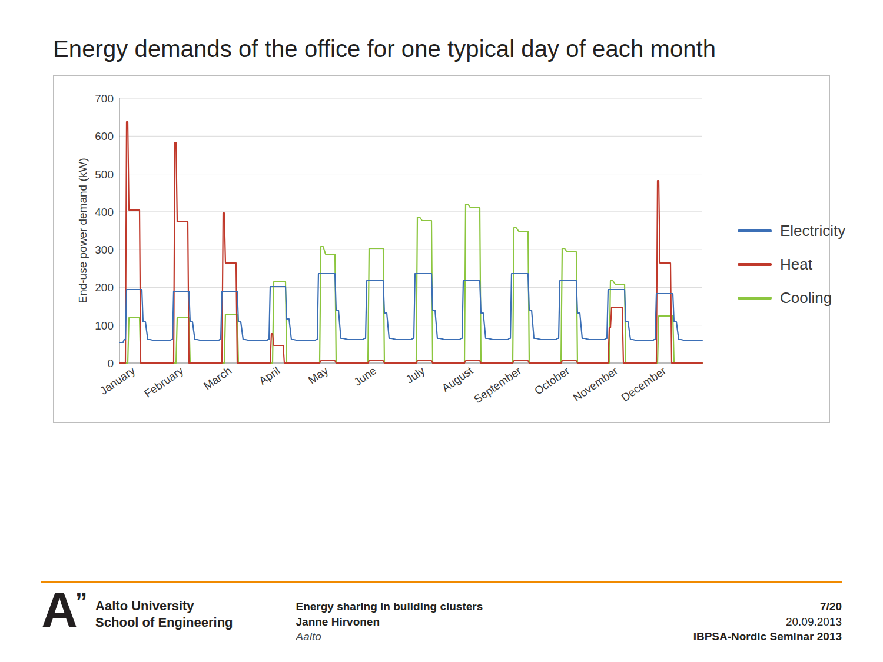Energy demands of the office for one typical day of each month
Energy demands of the office for one typical day of each month Electricity shows a repeating daytime plateau near 200 to 240 kilowatts each month. Heat peaks in winter months, reaching about 630 kilowatts in January, 580 in February, 400 in March and 480 in December, and is near zero from May through October. Cooling is low in winter, about 120 kilowatts, and peaks in summer, reaching about 420 kilowatts in July and 460 in August. 0 100 200 300 400 500 600 700 End-use power demand (kW) January February March April May June July August September October November December
Electricity
Heat
Cooling
A”
Aalto University
School of Engineering
Energy sharing in building clusters
Janne Hirvonen
Aalto
7/20
20.09.2013
IBPSA-Nordic Seminar 2013